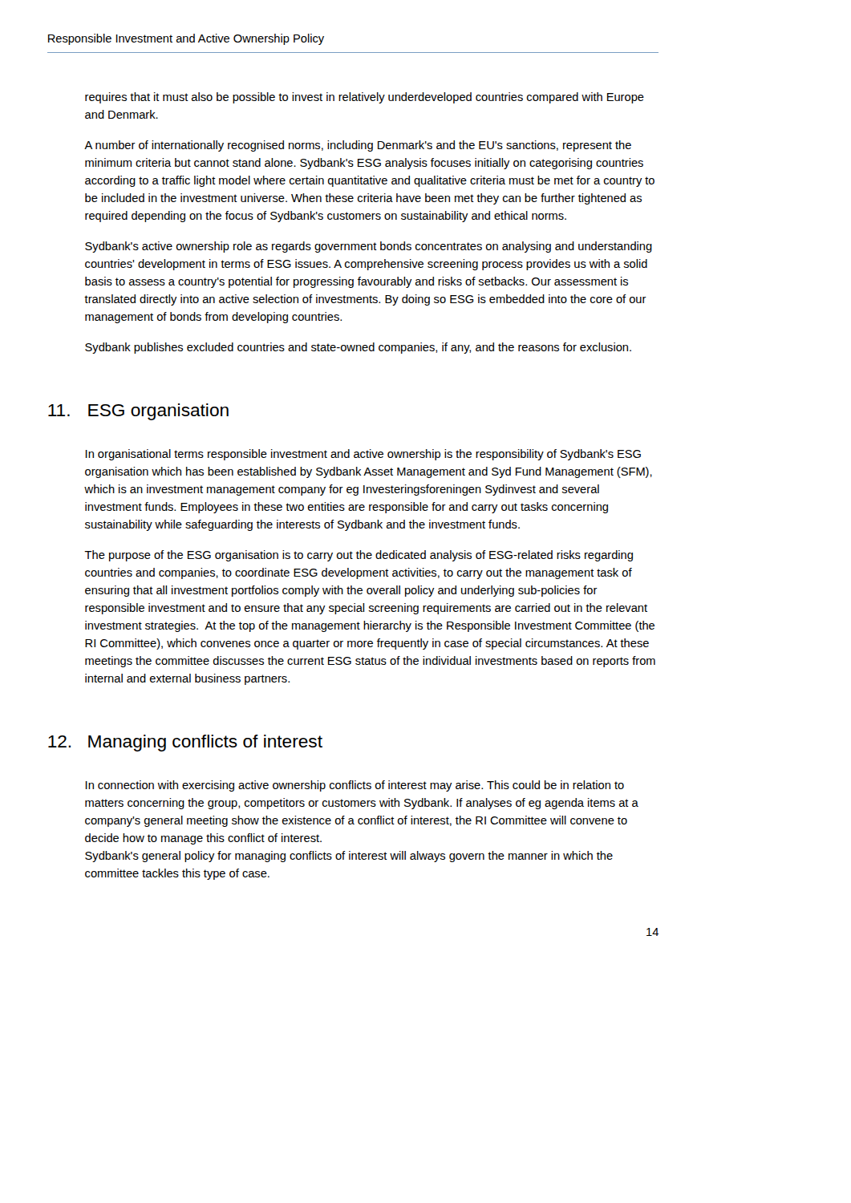Responsible Investment and Active Ownership Policy
requires that it must also be possible to invest in relatively underdeveloped countries compared with Europe and Denmark.
A number of internationally recognised norms, including Denmark's and the EU's sanctions, represent the minimum criteria but cannot stand alone. Sydbank's ESG analysis focuses initially on categorising countries according to a traffic light model where certain quantitative and qualitative criteria must be met for a country to be included in the investment universe. When these criteria have been met they can be further tightened as required depending on the focus of Sydbank's customers on sustainability and ethical norms.
Sydbank's active ownership role as regards government bonds concentrates on analysing and understanding countries' development in terms of ESG issues. A comprehensive screening process provides us with a solid basis to assess a country's potential for progressing favourably and risks of setbacks. Our assessment is translated directly into an active selection of investments. By doing so ESG is embedded into the core of our management of bonds from developing countries.
Sydbank publishes excluded countries and state-owned companies, if any, and the reasons for exclusion.
11. ESG organisation
In organisational terms responsible investment and active ownership is the responsibility of Sydbank's ESG organisation which has been established by Sydbank Asset Management and Syd Fund Management (SFM), which is an investment management company for eg Investeringsforeningen Sydinvest and several investment funds. Employees in these two entities are responsible for and carry out tasks concerning sustainability while safeguarding the interests of Sydbank and the investment funds.
The purpose of the ESG organisation is to carry out the dedicated analysis of ESG-related risks regarding countries and companies, to coordinate ESG development activities, to carry out the management task of ensuring that all investment portfolios comply with the overall policy and underlying sub-policies for responsible investment and to ensure that any special screening requirements are carried out in the relevant investment strategies. At the top of the management hierarchy is the Responsible Investment Committee (the RI Committee), which convenes once a quarter or more frequently in case of special circumstances. At these meetings the committee discusses the current ESG status of the individual investments based on reports from internal and external business partners.
12. Managing conflicts of interest
In connection with exercising active ownership conflicts of interest may arise. This could be in relation to matters concerning the group, competitors or customers with Sydbank. If analyses of eg agenda items at a company's general meeting show the existence of a conflict of interest, the RI Committee will convene to decide how to manage this conflict of interest.
Sydbank's general policy for managing conflicts of interest will always govern the manner in which the committee tackles this type of case.
14